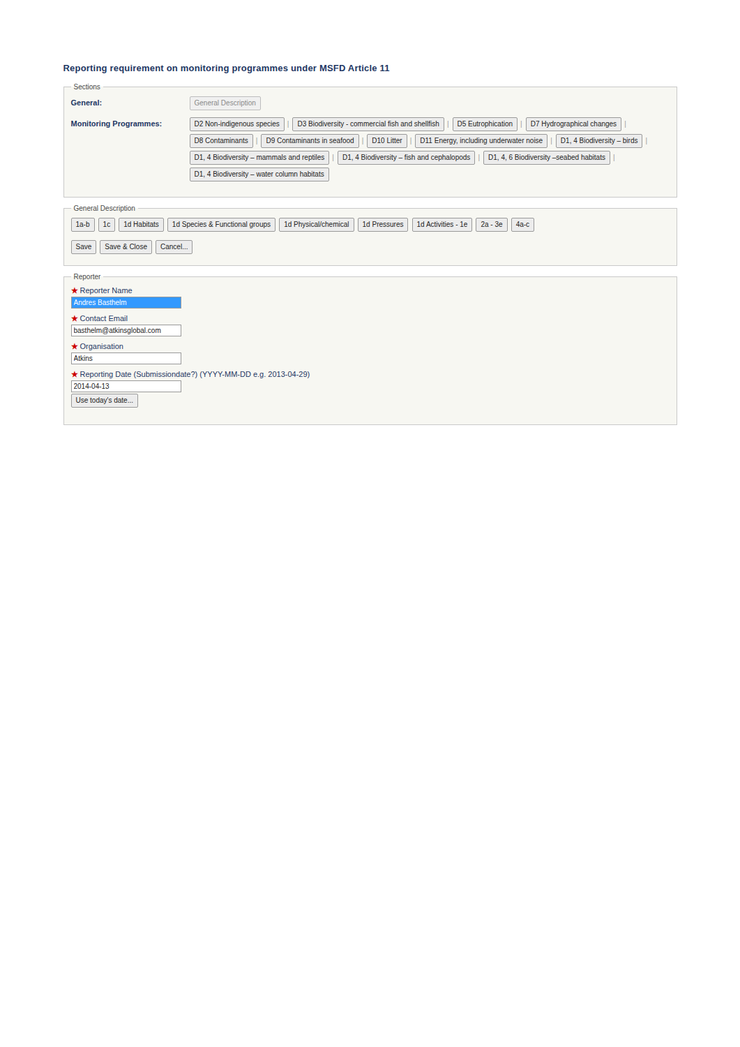Reporting requirement on monitoring programmes under MSFD Article 11
Sections
General:
General Description
Monitoring Programmes:
D2 Non-indigenous species| D3 Biodiversity - commercial fish and shellfish| D5 Eutrophication| D7 Hydrographical changes| D8 Contaminants| D9 Contaminants in seafood| D10 Litter| D11 Energy, including underwater noise| D1, 4 Biodiversity – birds| D1, 4 Biodiversity – mammals and reptiles| D1, 4 Biodiversity – fish and cephalopods| D1, 4, 6 Biodiversity –seabed habitats| D1, 4 Biodiversity – water column habitats
General Description
1a-b 1c 1d Habitats 1d Species & Functional groups 1d Physical/chemical 1d Pressures 1d Activities - 1e 2a - 3e 4a-c
Save Save & Close Cancel...
Reporter
★Reporter Name
★Contact Email
★Organisation
★Reporting Date (Submissiondate?) (YYYY-MM-DD e.g. 2013-04-29)
Use today's date...